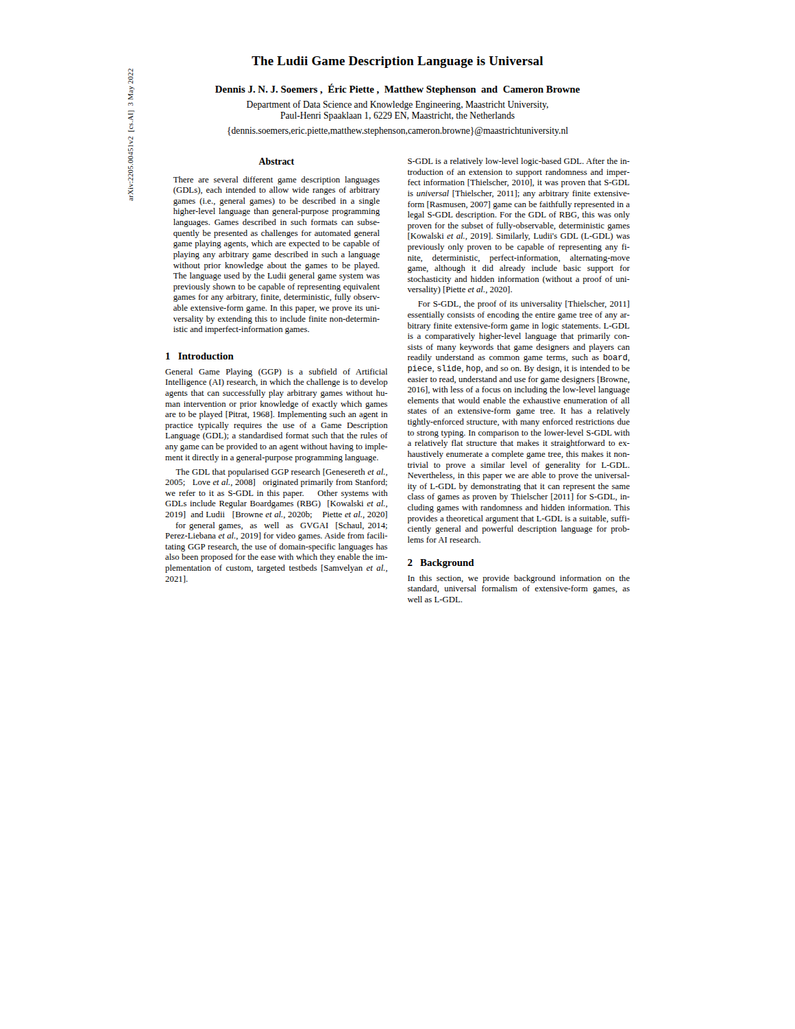arXiv:2205.00451v2 [cs.AI] 3 May 2022
The Ludii Game Description Language is Universal
Dennis J. N. J. Soemers , Éric Piette , Matthew Stephenson and Cameron Browne
Department of Data Science and Knowledge Engineering, Maastricht University,
Paul-Henri Spaaklaan 1, 6229 EN, Maastricht, the Netherlands
{dennis.soemers,eric.piette,matthew.stephenson,cameron.browne}@maastrichtuniversity.nl
Abstract
There are several different game description languages (GDLs), each intended to allow wide ranges of arbitrary games (i.e., general games) to be described in a single higher-level language than general-purpose programming languages. Games described in such formats can subsequently be presented as challenges for automated general game playing agents, which are expected to be capable of playing any arbitrary game described in such a language without prior knowledge about the games to be played. The language used by the Ludii general game system was previously shown to be capable of representing equivalent games for any arbitrary, finite, deterministic, fully observable extensive-form game. In this paper, we prove its universality by extending this to include finite non-deterministic and imperfect-information games.
1 Introduction
General Game Playing (GGP) is a subfield of Artificial Intelligence (AI) research, in which the challenge is to develop agents that can successfully play arbitrary games without human intervention or prior knowledge of exactly which games are to be played [Pitrat, 1968]. Implementing such an agent in practice typically requires the use of a Game Description Language (GDL); a standardised format such that the rules of any game can be provided to an agent without having to implement it directly in a general-purpose programming language.
The GDL that popularised GGP research [Genesereth et al., 2005; Love et al., 2008] originated primarily from Stanford; we refer to it as S-GDL in this paper. Other systems with GDLs include Regular Boardgames (RBG) [Kowalski et al., 2019] and Ludii [Browne et al., 2020b; Piette et al., 2020] for general games, as well as GVGAI [Schaul, 2014; Perez-Liebana et al., 2019] for video games. Aside from facilitating GGP research, the use of domain-specific languages has also been proposed for the ease with which they enable the implementation of custom, targeted testbeds [Samvelyan et al., 2021].
S-GDL is a relatively low-level logic-based GDL. After the introduction of an extension to support randomness and imperfect information [Thielscher, 2010], it was proven that S-GDL is universal [Thielscher, 2011]; any arbitrary finite extensive-form [Rasmusen, 2007] game can be faithfully represented in a legal S-GDL description. For the GDL of RBG, this was only proven for the subset of fully-observable, deterministic games [Kowalski et al., 2019]. Similarly, Ludii's GDL (L-GDL) was previously only proven to be capable of representing any finite, deterministic, perfect-information, alternating-move game, although it did already include basic support for stochasticity and hidden information (without a proof of universality) [Piette et al., 2020].
For S-GDL, the proof of its universality [Thielscher, 2011] essentially consists of encoding the entire game tree of any arbitrary finite extensive-form game in logic statements. L-GDL is a comparatively higher-level language that primarily consists of many keywords that game designers and players can readily understand as common game terms, such as board, piece, slide, hop, and so on. By design, it is intended to be easier to read, understand and use for game designers [Browne, 2016], with less of a focus on including the low-level language elements that would enable the exhaustive enumeration of all states of an extensive-form game tree. It has a relatively tightly-enforced structure, with many enforced restrictions due to strong typing. In comparison to the lower-level S-GDL with a relatively flat structure that makes it straightforward to exhaustively enumerate a complete game tree, this makes it non-trivial to prove a similar level of generality for L-GDL. Nevertheless, in this paper we are able to prove the universality of L-GDL by demonstrating that it can represent the same class of games as proven by Thielscher [2011] for S-GDL, including games with randomness and hidden information. This provides a theoretical argument that L-GDL is a suitable, sufficiently general and powerful description language for problems for AI research.
2 Background
In this section, we provide background information on the standard, universal formalism of extensive-form games, as well as L-GDL.